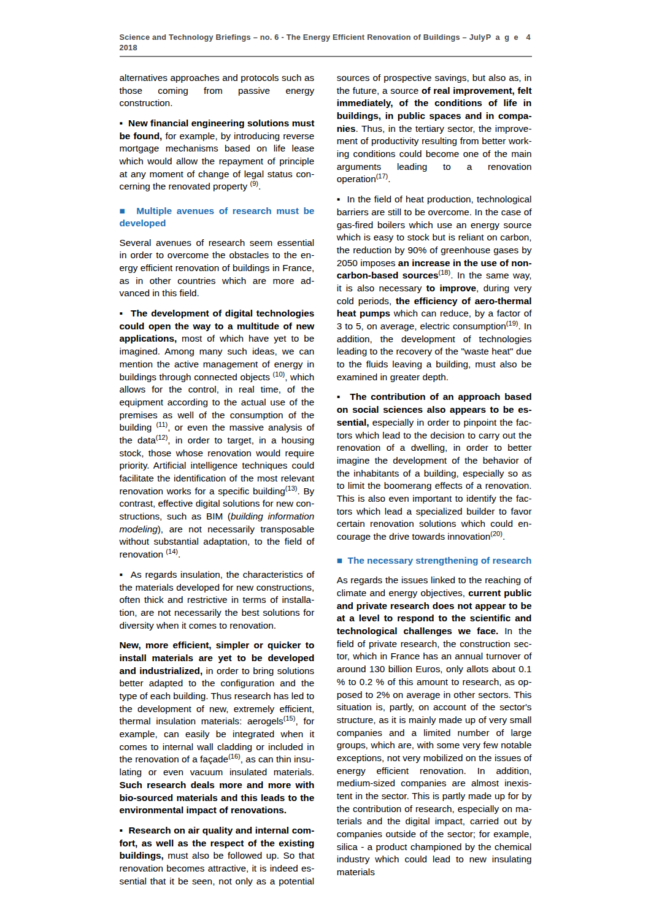Science and Technology Briefings – no. 6 - The Energy Efficient Renovation of Buildings – July 2018
P a g e 4
alternatives approaches and protocols such as those coming from passive energy construction.
New financial engineering solutions must be found, for example, by introducing reverse mortgage mechanisms based on life lease which would allow the repayment of principle at any moment of change of legal status concerning the renovated property (9).
Multiple avenues of research must be developed
Several avenues of research seem essential in order to overcome the obstacles to the energy efficient renovation of buildings in France, as in other countries which are more advanced in this field.
The development of digital technologies could open the way to a multitude of new applications, most of which have yet to be imagined. Among many such ideas, we can mention the active management of energy in buildings through connected objects (10), which allows for the control, in real time, of the equipment according to the actual use of the premises as well of the consumption of the building (11), or even the massive analysis of the data(12), in order to target, in a housing stock, those whose renovation would require priority. Artificial intelligence techniques could facilitate the identification of the most relevant renovation works for a specific building(13). By contrast, effective digital solutions for new constructions, such as BIM (building information modeling), are not necessarily transposable without substantial adaptation, to the field of renovation (14).
As regards insulation, the characteristics of the materials developed for new constructions, often thick and restrictive in terms of installation, are not necessarily the best solutions for diversity when it comes to renovation.
New, more efficient, simpler or quicker to install materials are yet to be developed and industrialized, in order to bring solutions better adapted to the configuration and the type of each building. Thus research has led to the development of new, extremely efficient, thermal insulation materials: aerogels(15), for example, can easily be integrated when it comes to internal wall cladding or included in the renovation of a façade(16), as can thin insulating or even vacuum insulated materials. Such research deals more and more with bio-sourced materials and this leads to the environmental impact of renovations.
Research on air quality and internal comfort, as well as the respect of the existing buildings, must also be followed up. So that renovation becomes attractive, it is indeed essential that it be seen, not only as a potential sources of prospective savings, but also as, in the future, a source of real improvement, felt immediately, of the conditions of life in buildings, in public spaces and in companies. Thus, in the tertiary sector, the improvement of productivity resulting from better working conditions could become one of the main arguments leading to a renovation operation(17).
In the field of heat production, technological barriers are still to be overcome. In the case of gas-fired boilers which use an energy source which is easy to stock but is reliant on carbon, the reduction by 90% of greenhouse gases by 2050 imposes an increase in the use of non-carbon-based sources(18). In the same way, it is also necessary to improve, during very cold periods, the efficiency of aero-thermal heat pumps which can reduce, by a factor of 3 to 5, on average, electric consumption(19). In addition, the development of technologies leading to the recovery of the "waste heat" due to the fluids leaving a building, must also be examined in greater depth.
The contribution of an approach based on social sciences also appears to be essential, especially in order to pinpoint the factors which lead to the decision to carry out the renovation of a dwelling, in order to better imagine the development of the behavior of the inhabitants of a building, especially so as to limit the boomerang effects of a renovation. This is also even important to identify the factors which lead a specialized builder to favor certain renovation solutions which could encourage the drive towards innovation(20).
The necessary strengthening of research
As regards the issues linked to the reaching of climate and energy objectives, current public and private research does not appear to be at a level to respond to the scientific and technological challenges we face. In the field of private research, the construction sector, which in France has an annual turnover of around 130 billion Euros, only allots about 0.1 % to 0.2 % of this amount to research, as opposed to 2% on average in other sectors. This situation is, partly, on account of the sector's structure, as it is mainly made up of very small companies and a limited number of large groups, which are, with some very few notable exceptions, not very mobilized on the issues of energy efficient renovation. In addition, medium-sized companies are almost inexistent in the sector. This is partly made up for by the contribution of research, especially on materials and the digital impact, carried out by companies outside of the sector; for example, silica - a product championed by the chemical industry which could lead to new insulating materials